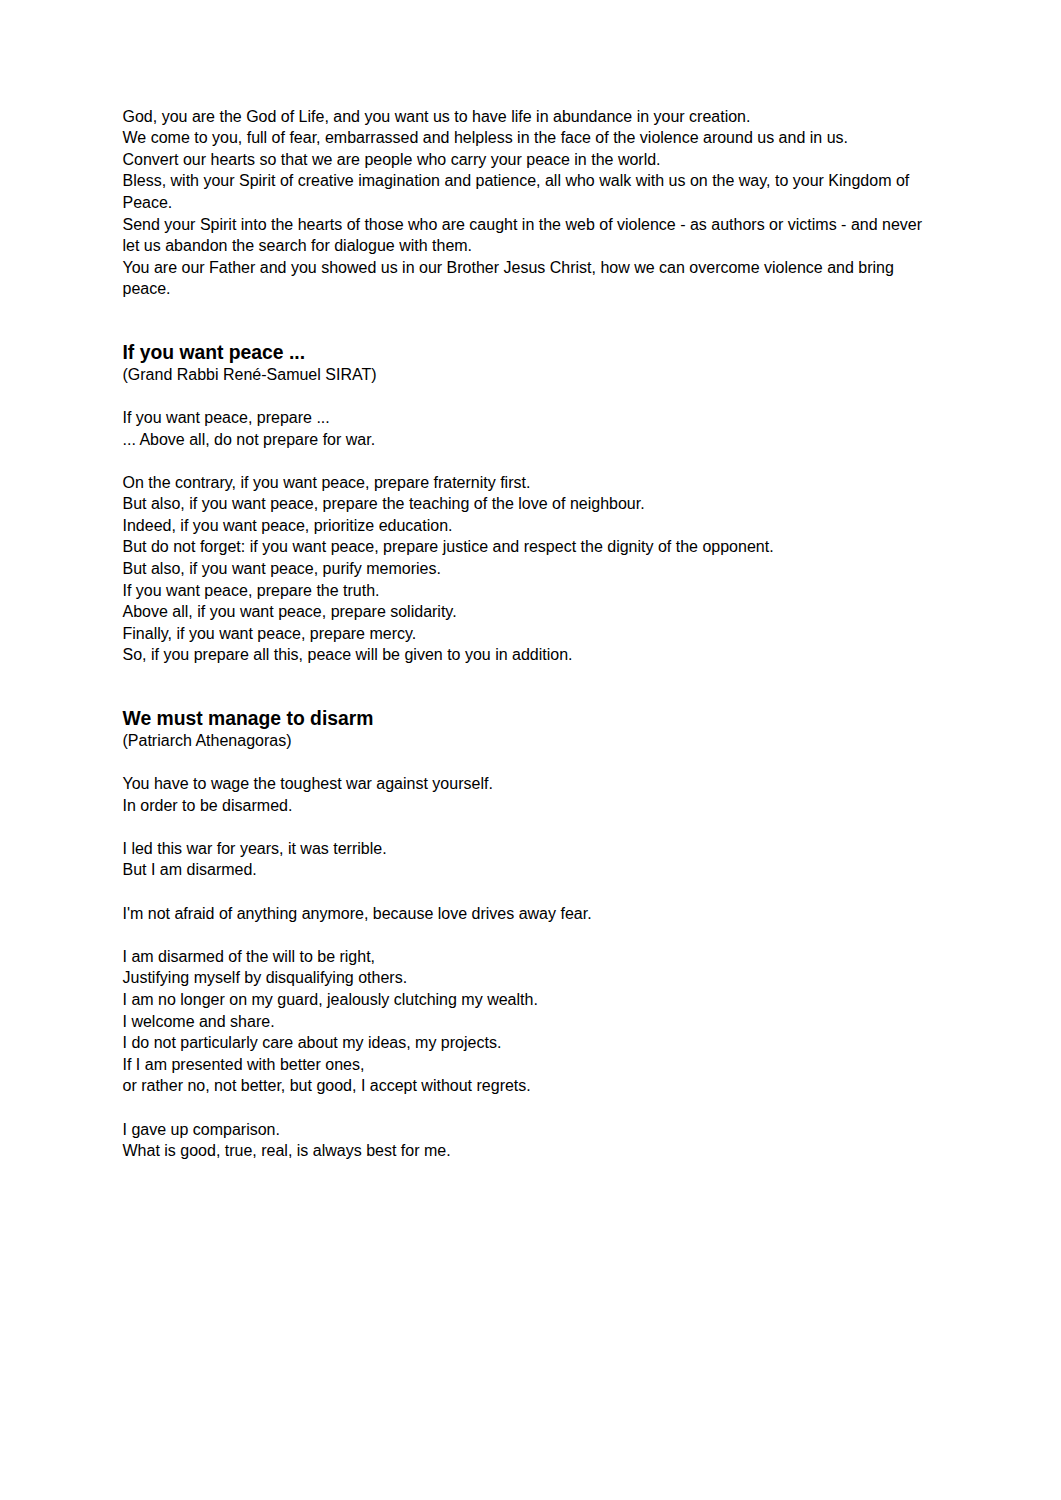God, you are the God of Life, and you want us to have life in abundance in your creation.
We come to you, full of fear, embarrassed and helpless in the face of the violence around us and in us.
Convert our hearts so that we are people who carry your peace in the world.
Bless, with your Spirit of creative imagination and patience, all who walk with us on the way, to your Kingdom of Peace.
Send your Spirit into the hearts of those who are caught in the web of violence - as authors or victims - and never let us abandon the search for dialogue with them.
You are our Father and you showed us in our Brother Jesus Christ, how we can overcome violence and bring peace.
If you want peace ...
(Grand Rabbi René-Samuel SIRAT)
If you want peace, prepare ...
... Above all, do not prepare for war.
On the contrary, if you want peace, prepare fraternity first.
But also, if you want peace, prepare the teaching of the love of neighbour.
Indeed, if you want peace, prioritize education.
But do not forget: if you want peace, prepare justice and respect the dignity of the opponent.
But also, if you want peace, purify memories.
If you want peace, prepare the truth.
Above all, if you want peace, prepare solidarity.
Finally, if you want peace, prepare mercy.
So, if you prepare all this, peace will be given to you in addition.
We must manage to disarm
(Patriarch Athenagoras)
You have to wage the toughest war against yourself.
In order to be disarmed.
I led this war for years, it was terrible.
But I am disarmed.
I'm not afraid of anything anymore, because love drives away fear.
I am disarmed of the will to be right,
Justifying myself by disqualifying others.
I am no longer on my guard, jealously clutching my wealth.
I welcome and share.
I do not particularly care about my ideas, my projects.
If I am presented with better ones,
or rather no, not better, but good, I accept without regrets.
I gave up comparison.
What is good, true, real, is always best for me.